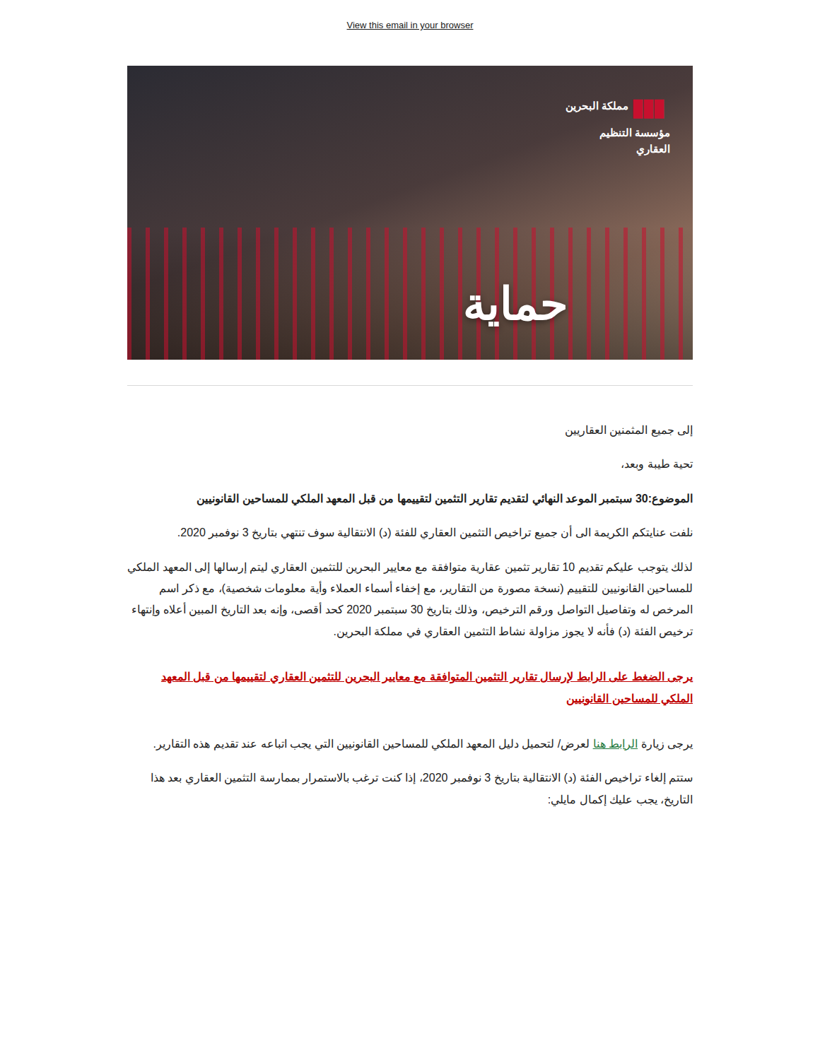View this email in your browser
▮▮▮ مملكة البحرين
مؤسسة التنظيم
العقاري
حماية
إلى جميع المثمنين العقاريين
تحية طيبة وبعد،
الموضوع:30 سبتمبر الموعد النهائي لتقديم تقارير التثمين لتقييمها من قبل المعهد الملكي للمساحين القانونيين
نلفت عنايتكم الكريمة الى أن جميع تراخيص التثمين العقاري للفئة (د) الانتقالية سوف تنتهي بتاريخ 3 نوفمبر 2020.
لذلك يتوجب عليكم تقديم 10 تقارير تثمين عقارية متوافقة مع معايير البحرين للتثمين العقاري ليتم إرسالها إلى المعهد الملكي للمساحين القانونيين للتقييم (نسخة مصورة من التقارير، مع إخفاء أسماء العملاء وأية معلومات شخصية)، مع ذكر اسم المرخص له وتفاصيل التواصل ورقم الترخيص، وذلك بتاريخ 30 سبتمبر 2020 كحد أقصى، وإنه بعد التاريخ المبين أعلاه وإنتهاء ترخيص الفئة (د) فأنه لا يجوز مزاولة نشاط التثمين العقاري في مملكة البحرين.
يرجى الضغط على الرابط لإرسال تقارير التثمين المتوافقة مع معايير البحرين للتثمين العقاري لتقييمها من قبل المعهد الملكي للمساحين القانونيين
يرجى زيارة الرابط هنا لعرض/ لتحميل دليل المعهد الملكي للمساحين القانونيين التي يجب اتباعه عند تقديم هذه التقارير.
ستتم إلغاء تراخيص الفئة (د) الانتقالية بتاريخ 3 نوفمبر 2020، إذا كنت ترغب بالاستمرار بممارسة التثمين العقاري بعد هذا التاريخ، يجب عليك إكمال مايلي: